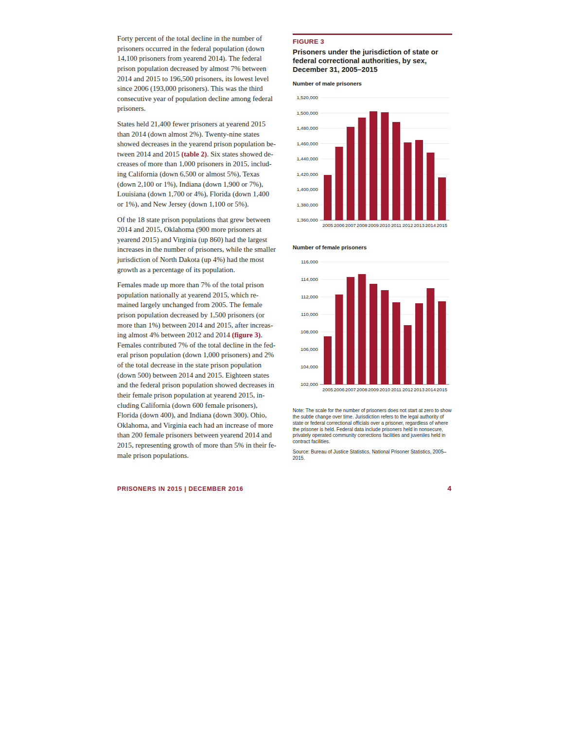Forty percent of the total decline in the number of prisoners occurred in the federal population (down 14,100 prisoners from yearend 2014). The federal prison population decreased by almost 7% between 2014 and 2015 to 196,500 prisoners, its lowest level since 2006 (193,000 prisoners). This was the third consecutive year of population decline among federal prisoners.
States held 21,400 fewer prisoners at yearend 2015 than 2014 (down almost 2%). Twenty-nine states showed decreases in the yearend prison population between 2014 and 2015 (table 2). Six states showed decreases of more than 1,000 prisoners in 2015, including California (down 6,500 or almost 5%), Texas (down 2,100 or 1%), Indiana (down 1,900 or 7%), Louisiana (down 1,700 or 4%), Florida (down 1,400 or 1%), and New Jersey (down 1,100 or 5%).
Of the 18 state prison populations that grew between 2014 and 2015, Oklahoma (900 more prisoners at yearend 2015) and Virginia (up 860) had the largest increases in the number of prisoners, while the smaller jurisdiction of North Dakota (up 4%) had the most growth as a percentage of its population.
Females made up more than 7% of the total prison population nationally at yearend 2015, which remained largely unchanged from 2005. The female prison population decreased by 1,500 prisoners (or more than 1%) between 2014 and 2015, after increasing almost 4% between 2012 and 2014 (figure 3). Females contributed 7% of the total decline in the federal prison population (down 1,000 prisoners) and 2% of the total decrease in the state prison population (down 500) between 2014 and 2015. Eighteen states and the federal prison population showed decreases in their female prison population at yearend 2015, including California (down 600 female prisoners), Florida (down 400), and Indiana (down 300). Ohio, Oklahoma, and Virginia each had an increase of more than 200 female prisoners between yearend 2014 and 2015, representing growth of more than 5% in their female prison populations.
FIGURE 3
Prisoners under the jurisdiction of state or federal correctional authorities, by sex, December 31, 2005–2015
Number of male prisoners
1,520,000 1,500,000 1,480,000 1,460,000 1,440,000 1,420,000 1,400,000 1,380,000 1,360,000 2005 2006 2007 2008 2009 2010 2011 2012 2013 2014 2015
Number of female prisoners
116,000 114,000 112,000 110,000 108,000 106,000 104,000 102,000 2005 2006 2007 2008 2009 2010 2011 2012 2013 2014 2015
Note: The scale for the number of prisoners does not start at zero to show the subtle change over time. Jurisdiction refers to the legal authority of state or federal correctional officials over a prisoner, regardless of where the prisoner is held. Federal data include prisoners held in nonsecure, privately operated community corrections facilities and juveniles held in contract facilities.
Source: Bureau of Justice Statistics, National Prisoner Statistics, 2005–2015.
PRISONERS IN 2015 | DECEMBER 2016
4